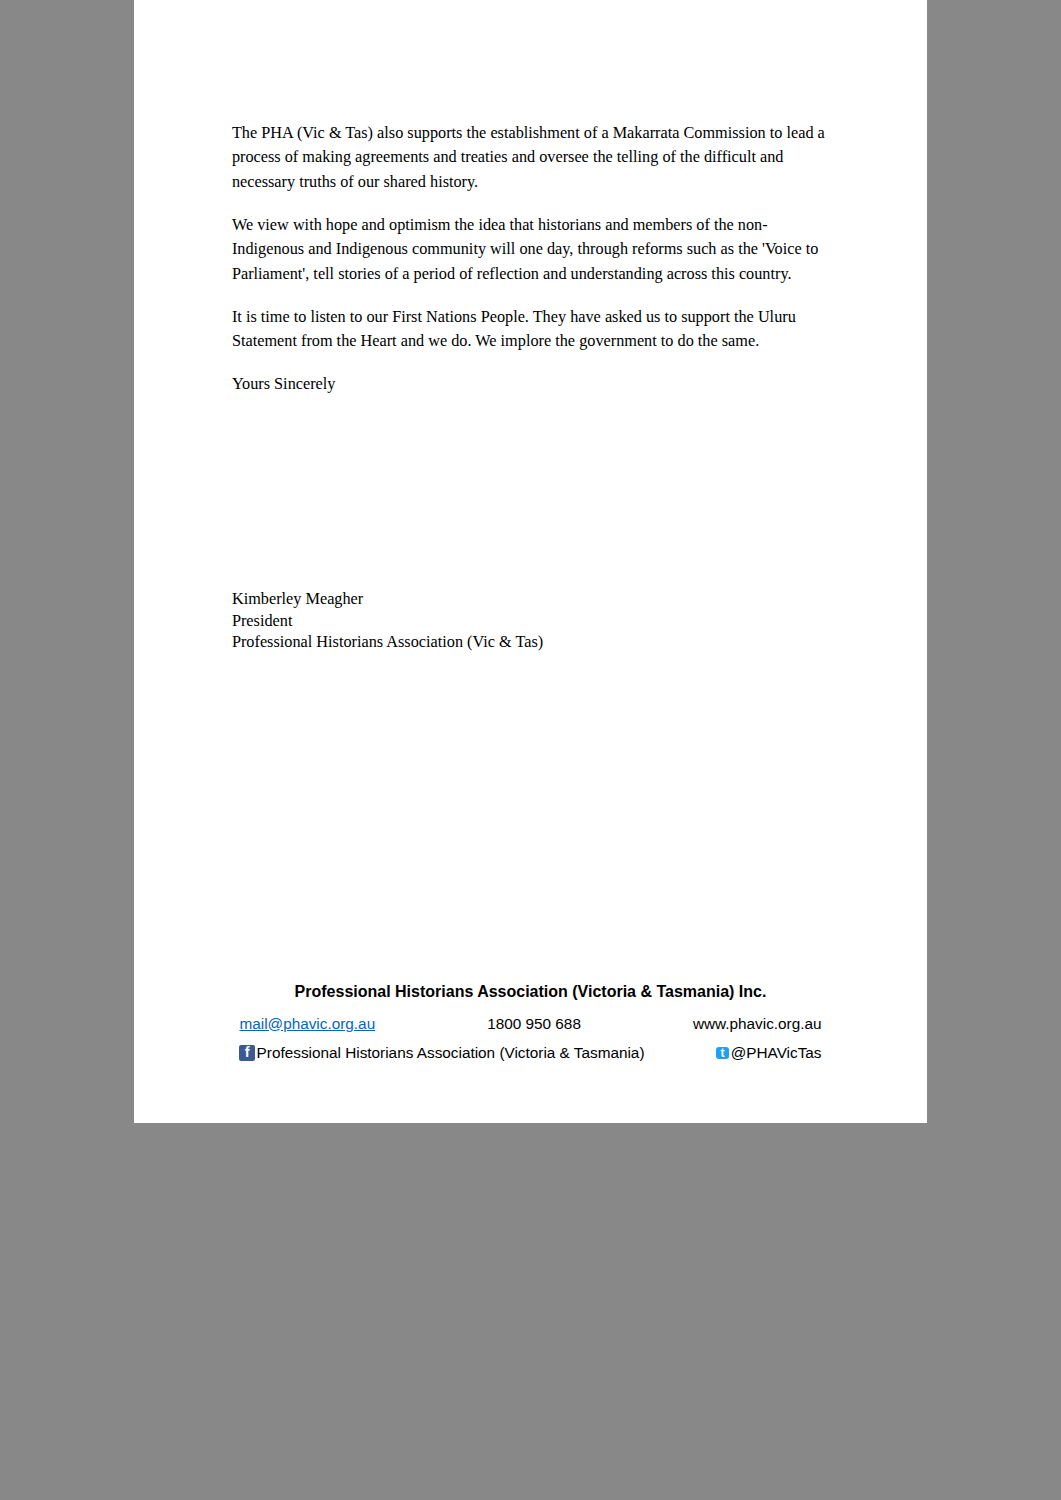The PHA (Vic & Tas) also supports the establishment of a Makarrata Commission to lead a process of making agreements and treaties and oversee the telling of the difficult and necessary truths of our shared history.
We view with hope and optimism the idea that historians and members of the non-Indigenous and Indigenous community will one day, through reforms such as the 'Voice to Parliament', tell stories of a period of reflection and understanding across this country.
It is time to listen to our First Nations People. They have asked us to support the Uluru Statement from the Heart and we do. We implore the government to do the same.
Yours Sincerely
Kimberley Meagher
President
Professional Historians Association (Vic & Tas)
Professional Historians Association (Victoria & Tasmania) Inc.
mail@phavic.org.au 1800 950 688 www.phavic.org.au
f Professional Historians Association (Victoria & Tasmania) t@PHAVicTas